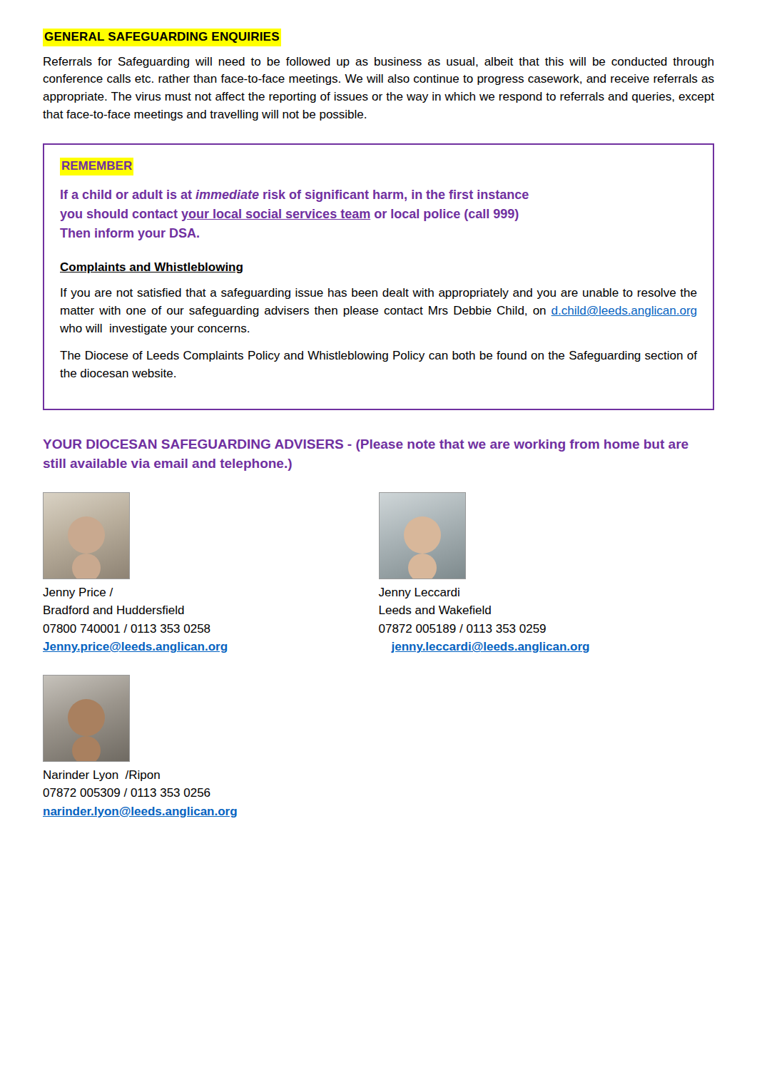GENERAL SAFEGUARDING ENQUIRIES
Referrals for Safeguarding will need to be followed up as business as usual, albeit that this will be conducted through conference calls etc. rather than face-to-face meetings. We will also continue to progress casework, and receive referrals as appropriate. The virus must not affect the reporting of issues or the way in which we respond to referrals and queries, except that face-to-face meetings and travelling will not be possible.
REMEMBER
If a child or adult is at immediate risk of significant harm, in the first instance
you should contact your local social services team or local police (call 999)
Then inform your DSA.
Complaints and Whistleblowing
If you are not satisfied that a safeguarding issue has been dealt with appropriately and you are unable to resolve the matter with one of our safeguarding advisers then please contact Mrs Debbie Child, on d.child@leeds.anglican.org who will investigate your concerns.
The Diocese of Leeds Complaints Policy and Whistleblowing Policy can both be found on the Safeguarding section of the diocesan website.
YOUR DIOCESAN SAFEGUARDING ADVISERS - (Please note that we are working from home but are still available via email and telephone.)
| Jenny Price / Bradford and Huddersfield 07800 740001 / 0113 353 0258 Jenny.price@leeds.anglican.org | Jenny Leccardi Leeds and Wakefield 07872 005189 / 0113 353 0259 jenny.leccardi@leeds.anglican.org |
| Narinder Lyon /Ripon 07872 005309 / 0113 353 0256 narinder.lyon@leeds.anglican.org | |